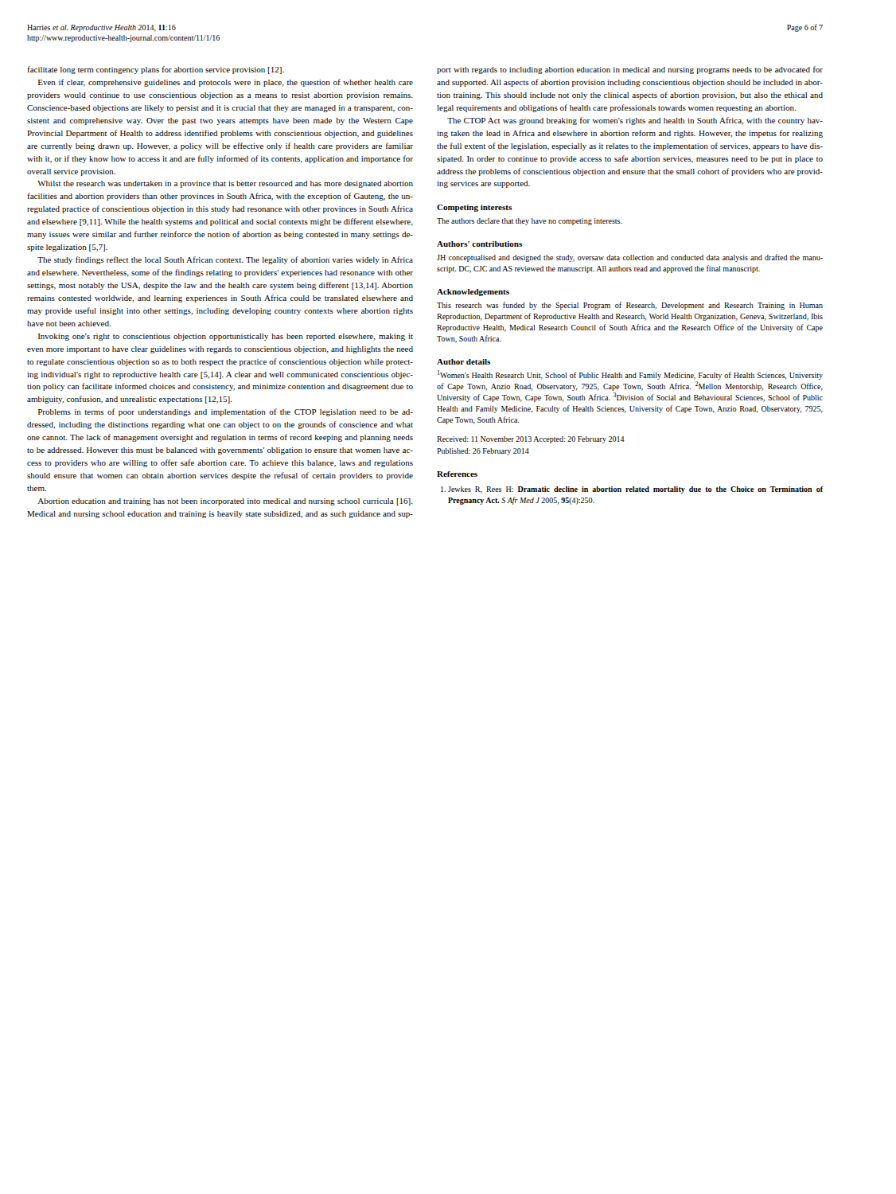Harries et al. Reproductive Health 2014, 11:16
http://www.reproductive-health-journal.com/content/11/1/16
Page 6 of 7
facilitate long term contingency plans for abortion service provision [12].
Even if clear, comprehensive guidelines and protocols were in place, the question of whether health care providers would continue to use conscientious objection as a means to resist abortion provision remains. Conscience-based objections are likely to persist and it is crucial that they are managed in a transparent, consistent and comprehensive way. Over the past two years attempts have been made by the Western Cape Provincial Department of Health to address identified problems with conscientious objection, and guidelines are currently being drawn up. However, a policy will be effective only if health care providers are familiar with it, or if they know how to access it and are fully informed of its contents, application and importance for overall service provision.
Whilst the research was undertaken in a province that is better resourced and has more designated abortion facilities and abortion providers than other provinces in South Africa, with the exception of Gauteng, the unregulated practice of conscientious objection in this study had resonance with other provinces in South Africa and elsewhere [9,11]. While the health systems and political and social contexts might be different elsewhere, many issues were similar and further reinforce the notion of abortion as being contested in many settings despite legalization [5,7].
The study findings reflect the local South African context. The legality of abortion varies widely in Africa and elsewhere. Nevertheless, some of the findings relating to providers' experiences had resonance with other settings, most notably the USA, despite the law and the health care system being different [13,14]. Abortion remains contested worldwide, and learning experiences in South Africa could be translated elsewhere and may provide useful insight into other settings, including developing country contexts where abortion rights have not been achieved.
Invoking one's right to conscientious objection opportunistically has been reported elsewhere, making it even more important to have clear guidelines with regards to conscientious objection, and highlights the need to regulate conscientious objection so as to both respect the practice of conscientious objection while protecting individual's right to reproductive health care [5,14]. A clear and well communicated conscientious objection policy can facilitate informed choices and consistency, and minimize contention and disagreement due to ambiguity, confusion, and unrealistic expectations [12,15].
Problems in terms of poor understandings and implementation of the CTOP legislation need to be addressed, including the distinctions regarding what one can object to on the grounds of conscience and what one cannot. The lack of management oversight and regulation in terms of record keeping and planning needs to be addressed. However this must be balanced with governments' obligation to ensure that women have access to providers who are willing to offer safe abortion care. To achieve this balance, laws and regulations should ensure that women can obtain abortion services despite the refusal of certain providers to provide them.
Abortion education and training has not been incorporated into medical and nursing school curricula [16]. Medical and nursing school education and training is heavily state subsidized, and as such guidance and support with regards to including abortion education in medical and nursing programs needs to be advocated for and supported. All aspects of abortion provision including conscientious objection should be included in abortion training. This should include not only the clinical aspects of abortion provision, but also the ethical and legal requirements and obligations of health care professionals towards women requesting an abortion.
The CTOP Act was ground breaking for women's rights and health in South Africa, with the country having taken the lead in Africa and elsewhere in abortion reform and rights. However, the impetus for realizing the full extent of the legislation, especially as it relates to the implementation of services, appears to have dissipated. In order to continue to provide access to safe abortion services, measures need to be put in place to address the problems of conscientious objection and ensure that the small cohort of providers who are providing services are supported.
Competing interests
The authors declare that they have no competing interests.
Authors' contributions
JH conceptualised and designed the study, oversaw data collection and conducted data analysis and drafted the manuscript. DC, CJC and AS reviewed the manuscript. All authors read and approved the final manuscript.
Acknowledgements
This research was funded by the Special Program of Research, Development and Research Training in Human Reproduction, Department of Reproductive Health and Research, World Health Organization, Geneva, Switzerland, Ibis Reproductive Health, Medical Research Council of South Africa and the Research Office of the University of Cape Town, South Africa.
Author details
1Women's Health Research Unit, School of Public Health and Family Medicine, Faculty of Health Sciences, University of Cape Town, Anzio Road, Observatory, 7925, Cape Town, South Africa. 2Mellon Mentorship, Research Office, University of Cape Town, Cape Town, South Africa. 3Division of Social and Behavioural Sciences, School of Public Health and Family Medicine, Faculty of Health Sciences, University of Cape Town, Anzio Road, Observatory, 7925, Cape Town, South Africa.
Received: 11 November 2013 Accepted: 20 February 2014
Published: 26 February 2014
References
Jewkes R, Rees H: Dramatic decline in abortion related mortality due to the Choice on Termination of Pregnancy Act. S Afr Med J 2005, 95(4):250.